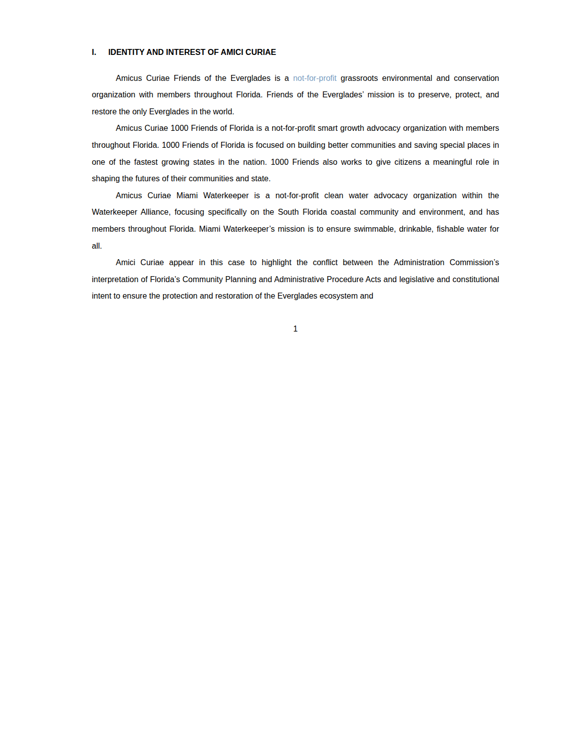I. IDENTITY AND INTEREST OF AMICI CURIAE
Amicus Curiae Friends of the Everglades is a not-for-profit grassroots environmental and conservation organization with members throughout Florida. Friends of the Everglades’ mission is to preserve, protect, and restore the only Everglades in the world.
Amicus Curiae 1000 Friends of Florida is a not-for-profit smart growth advocacy organization with members throughout Florida. 1000 Friends of Florida is focused on building better communities and saving special places in one of the fastest growing states in the nation. 1000 Friends also works to give citizens a meaningful role in shaping the futures of their communities and state.
Amicus Curiae Miami Waterkeeper is a not-for-profit clean water advocacy organization within the Waterkeeper Alliance, focusing specifically on the South Florida coastal community and environment, and has members throughout Florida. Miami Waterkeeper’s mission is to ensure swimmable, drinkable, fishable water for all.
Amici Curiae appear in this case to highlight the conflict between the Administration Commission’s interpretation of Florida’s Community Planning and Administrative Procedure Acts and legislative and constitutional intent to ensure the protection and restoration of the Everglades ecosystem and
1